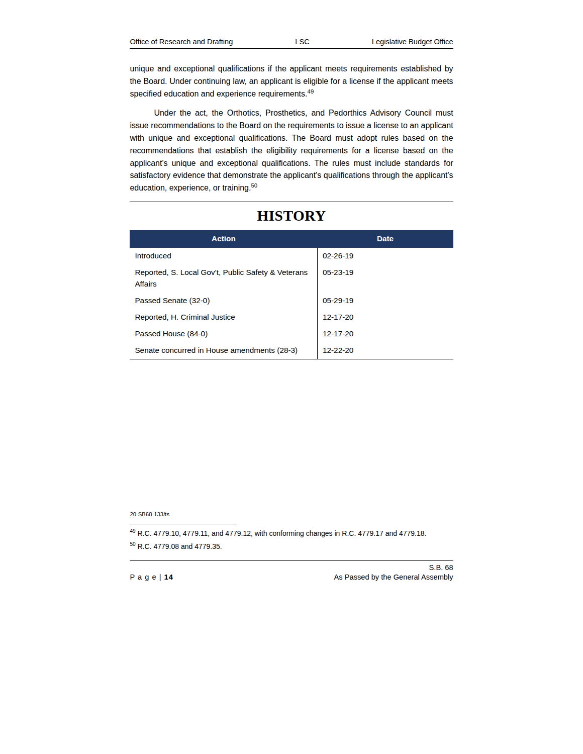Office of Research and Drafting
LSC
Legislative Budget Office
unique and exceptional qualifications if the applicant meets requirements established by the Board. Under continuing law, an applicant is eligible for a license if the applicant meets specified education and experience requirements.49
Under the act, the Orthotics, Prosthetics, and Pedorthics Advisory Council must issue recommendations to the Board on the requirements to issue a license to an applicant with unique and exceptional qualifications. The Board must adopt rules based on the recommendations that establish the eligibility requirements for a license based on the applicant's unique and exceptional qualifications. The rules must include standards for satisfactory evidence that demonstrate the applicant's qualifications through the applicant's education, experience, or training.50
HISTORY
| Action | Date |
| --- | --- |
| Introduced | 02-26-19 |
| Reported, S. Local Gov't, Public Safety & Veterans Affairs | 05-23-19 |
| Passed Senate (32-0) | 05-29-19 |
| Reported, H. Criminal Justice | 12-17-20 |
| Passed House (84-0) | 12-17-20 |
| Senate concurred in House amendments (28-3) | 12-22-20 |
20-SB68-133/ts
49 R.C. 4779.10, 4779.11, and 4779.12, with conforming changes in R.C. 4779.17 and 4779.18.
50 R.C. 4779.08 and 4779.35.
P a g e | 14
S.B. 68 As Passed by the General Assembly